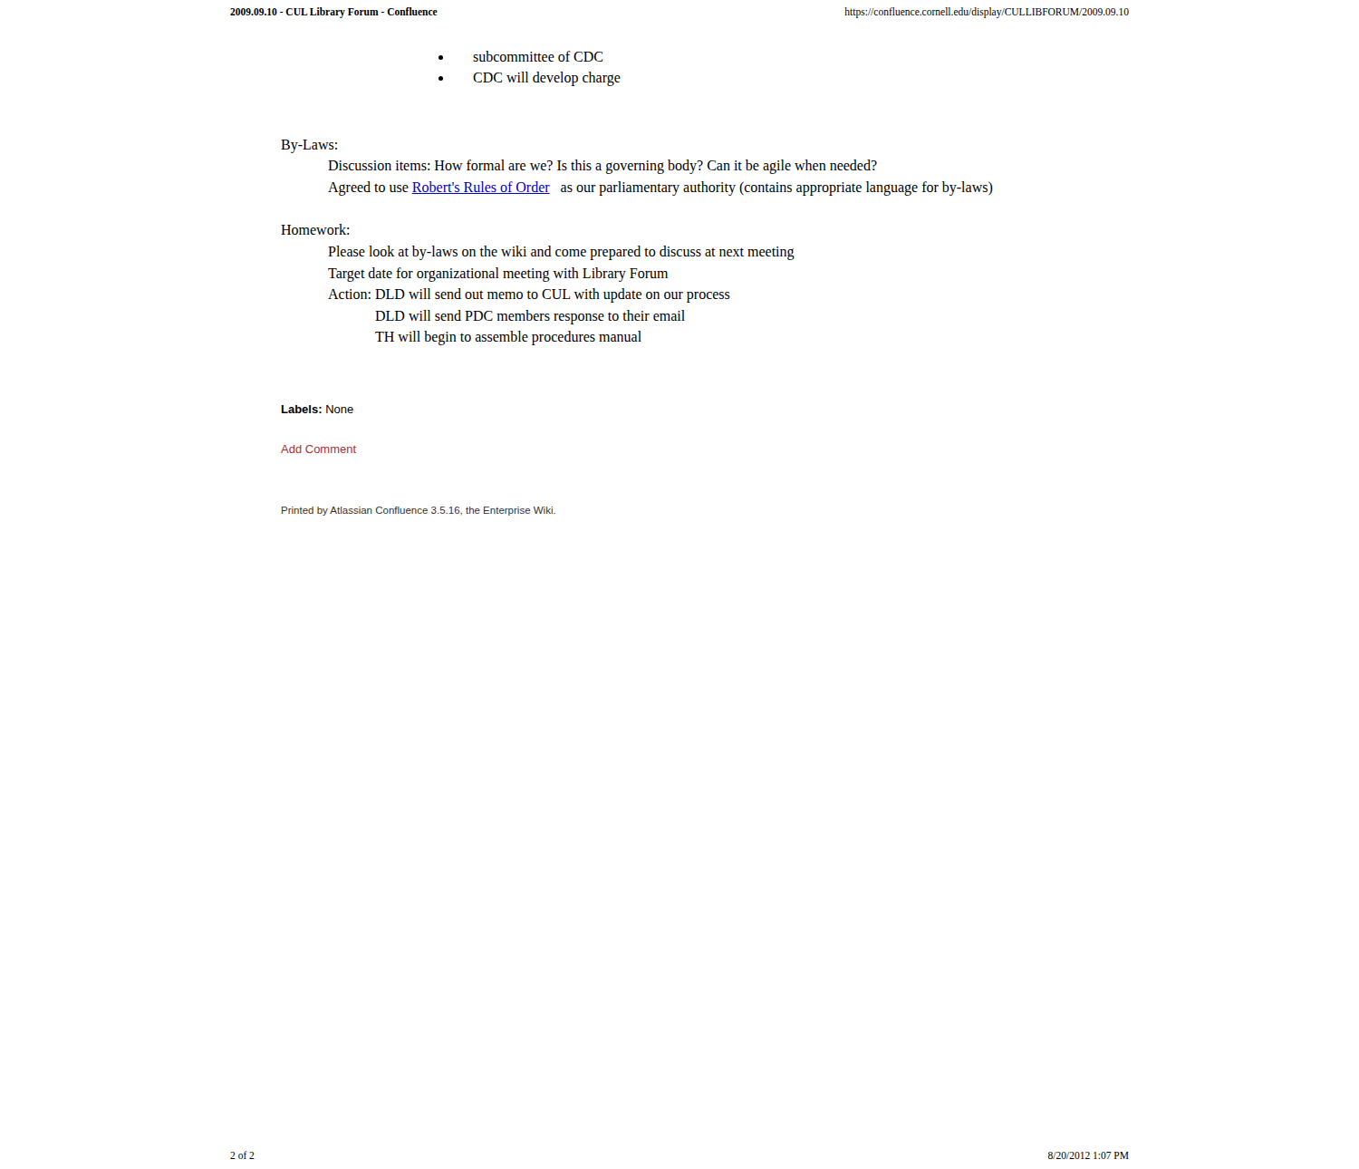2009.09.10 - CUL Library Forum - Confluence
https://confluence.cornell.edu/display/CULLIBFORUM/2009.09.10
subcommittee of CDC
CDC will develop charge
By-Laws:
Discussion items: How formal are we? Is this a governing body? Can it be agile when needed?
Agreed to use Robert's Rules of Order as our parliamentary authority (contains appropriate language for by-laws)
Homework:
Please look at by-laws on the wiki and come prepared to discuss at next meeting
Target date for organizational meeting with Library Forum
Action: DLD will send out memo to CUL with update on our process
DLD will send PDC members response to their email
TH will begin to assemble procedures manual
Labels: None
Add Comment
Printed by Atlassian Confluence 3.5.16, the Enterprise Wiki.
2 of 2
8/20/2012 1:07 PM